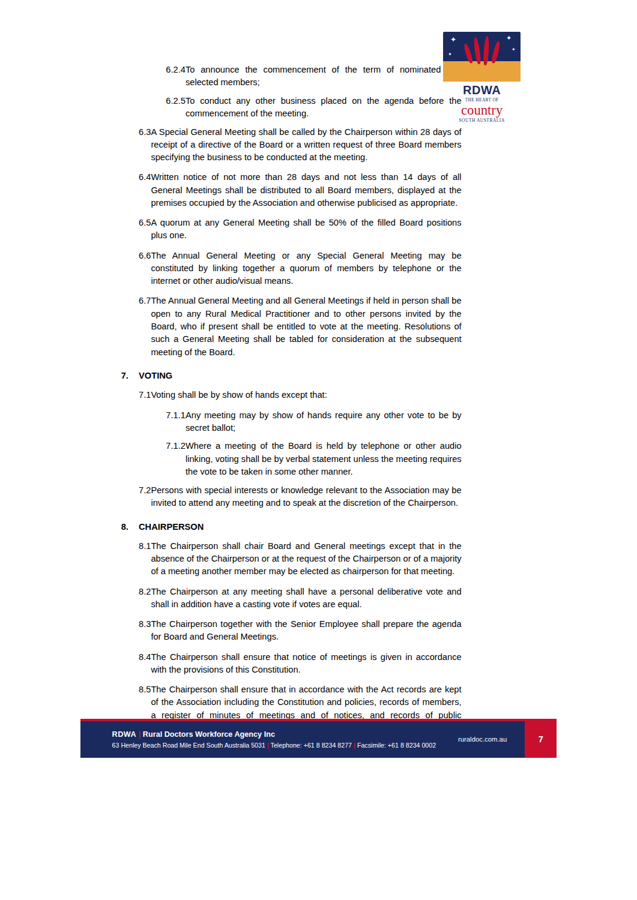✦ ✦ ✦ ✦
RDWA
The Heart of
country
South Australia
6.2.4
To announce the commencement of the term of nominated and selected members;
6.2.5
To conduct any other business placed on the agenda before the commencement of the meeting.
6.3
A Special General Meeting shall be called by the Chairperson within 28 days of receipt of a directive of the Board or a written request of three Board members specifying the business to be conducted at the meeting.
6.4
Written notice of not more than 28 days and not less than 14 days of all General Meetings shall be distributed to all Board members, displayed at the premises occupied by the Association and otherwise publicised as appropriate.
6.5
A quorum at any General Meeting shall be 50% of the filled Board positions plus one.
6.6
The Annual General Meeting or any Special General Meeting may be constituted by linking together a quorum of members by telephone or the internet or other audio/visual means.
6.7
The Annual General Meeting and all General Meetings if held in person shall be open to any Rural Medical Practitioner and to other persons invited by the Board, who if present shall be entitled to vote at the meeting. Resolutions of such a General Meeting shall be tabled for consideration at the subsequent meeting of the Board.
7. VOTING
7.1
Voting shall be by show of hands except that:
7.1.1
Any meeting may by show of hands require any other vote to be by secret ballot;
7.1.2
Where a meeting of the Board is held by telephone or other audio linking, voting shall be by verbal statement unless the meeting requires the vote to be taken in some other manner.
7.2
Persons with special interests or knowledge relevant to the Association may be invited to attend any meeting and to speak at the discretion of the Chairperson.
8. CHAIRPERSON
8.1
The Chairperson shall chair Board and General meetings except that in the absence of the Chairperson or at the request of the Chairperson or of a majority of a meeting another member may be elected as chairperson for that meeting.
8.2
The Chairperson at any meeting shall have a personal deliberative vote and shall in addition have a casting vote if votes are equal.
8.3
The Chairperson together with the Senior Employee shall prepare the agenda for Board and General Meetings.
8.4
The Chairperson shall ensure that notice of meetings is given in accordance with the provisions of this Constitution.
8.5
The Chairperson shall ensure that in accordance with the Act records are kept of the Association including the Constitution and policies, records of members, a register of minutes of meetings and of notices, and records of public statements submissions or reports made by or on behalf of the Association.
RDWA Constitution as amended 6 September 2013
RDWA | Rural Doctors Workforce Agency Inc
63 Henley Beach Road Mile End South Australia 5031 | Telephone: +61 8 8234 8277 | Facsimile: +61 8 8234 0002
ruraldoc.com.au
7